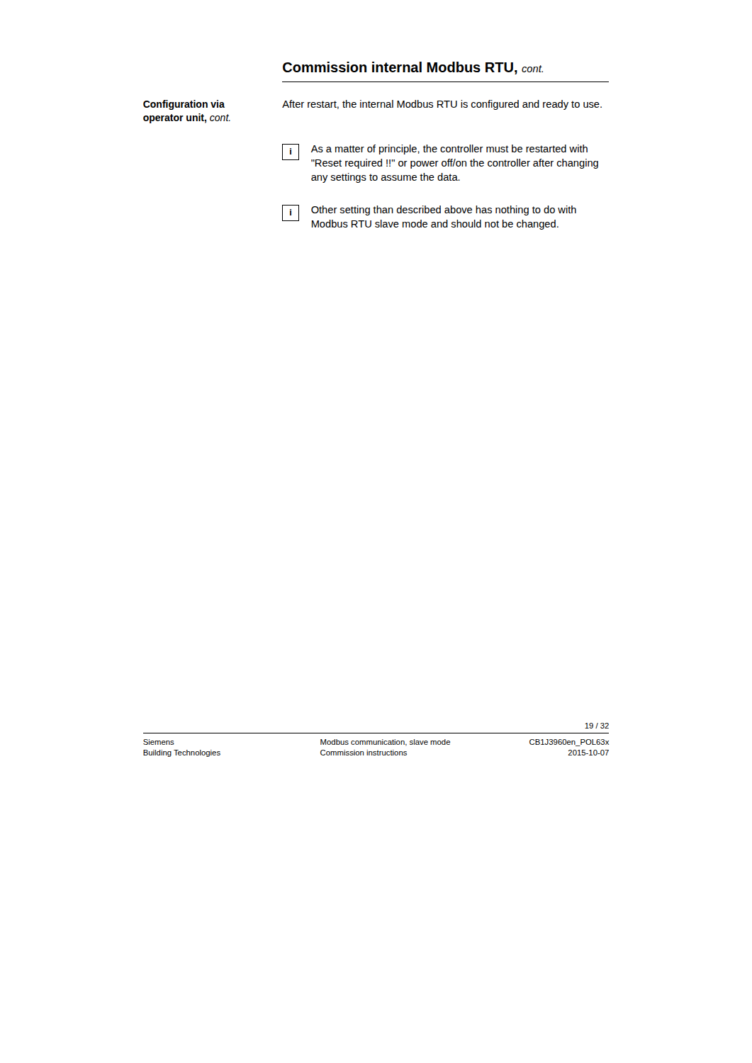Commission internal Modbus RTU, cont.
Configuration via
operator unit, cont.
After restart, the internal Modbus RTU is configured and ready to use.
As a matter of principle, the controller must be restarted with "Reset required !!" or power off/on the controller after changing any settings to assume the data.
Other setting than described above has nothing to do with Modbus RTU slave mode and should not be changed.
19 / 32
Siemens
Building Technologies
Modbus communication, slave mode
Commission instructions
CB1J3960en_POL63x
2015-10-07